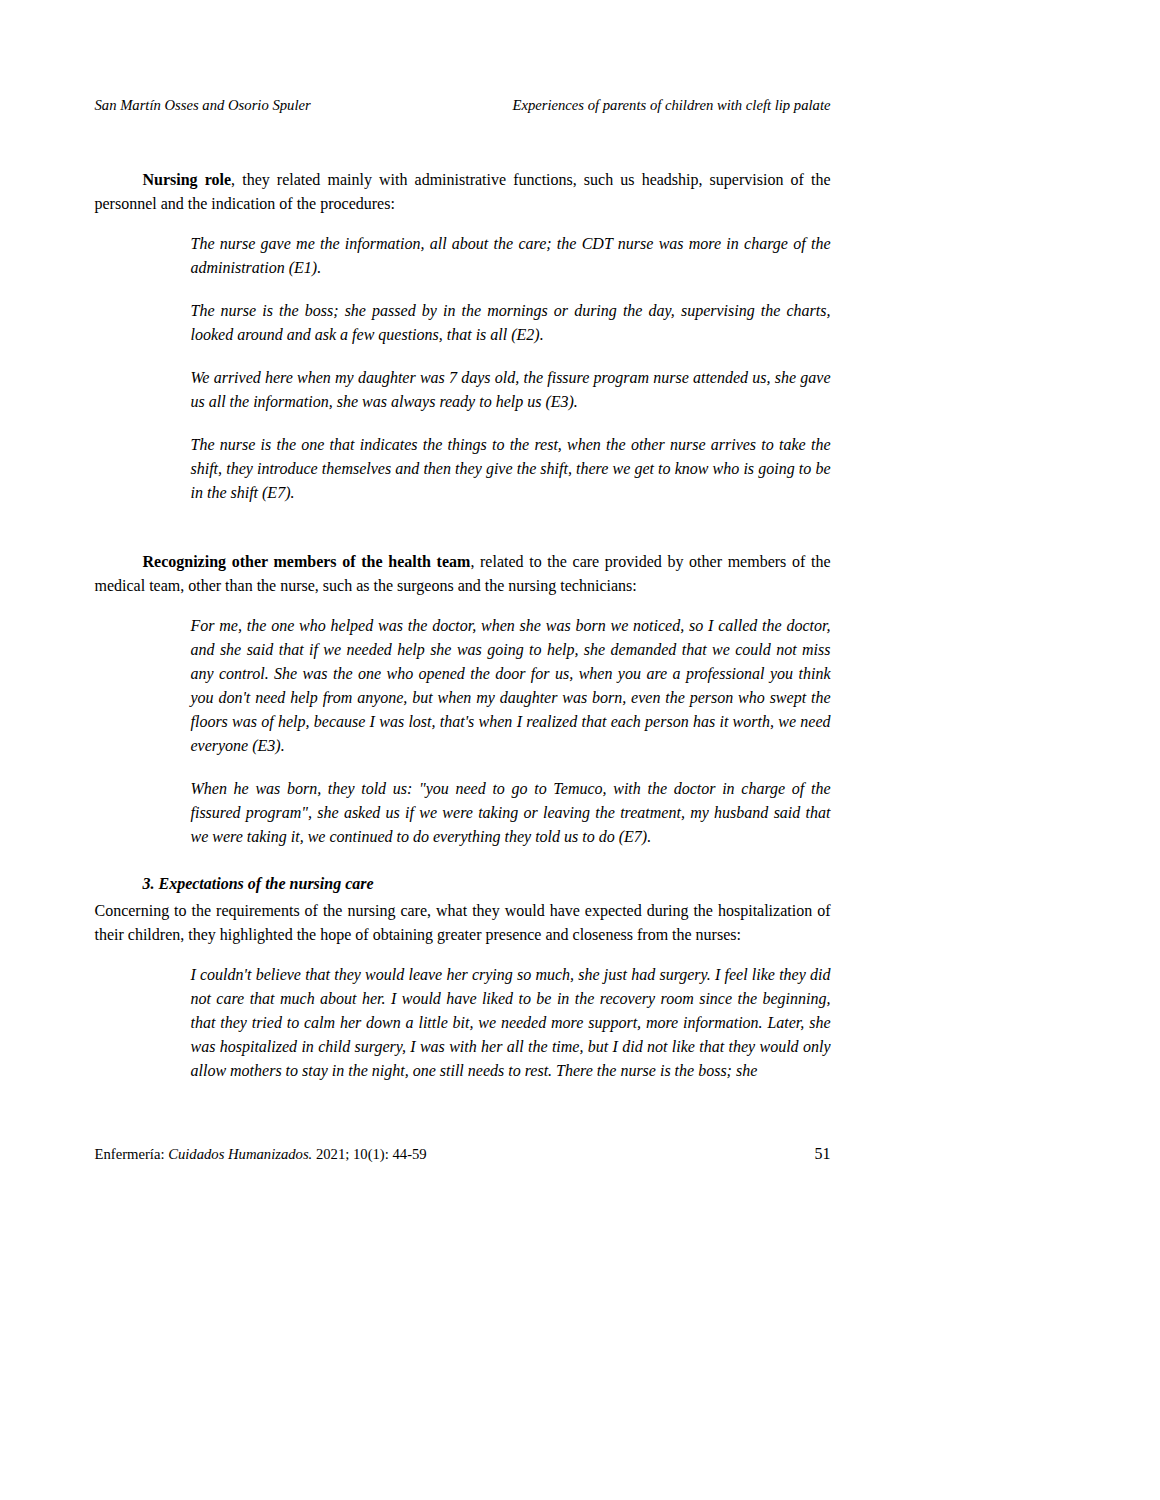San Martín Osses and Osorio Spuler Experiences of parents of children with cleft lip palate
Nursing role, they related mainly with administrative functions, such us headship, supervision of the personnel and the indication of the procedures:
The nurse gave me the information, all about the care; the CDT nurse was more in charge of the administration (E1).
The nurse is the boss; she passed by in the mornings or during the day, supervising the charts, looked around and ask a few questions, that is all (E2).
We arrived here when my daughter was 7 days old, the fissure program nurse attended us, she gave us all the information, she was always ready to help us (E3).
The nurse is the one that indicates the things to the rest, when the other nurse arrives to take the shift, they introduce themselves and then they give the shift, there we get to know who is going to be in the shift (E7).
Recognizing other members of the health team, related to the care provided by other members of the medical team, other than the nurse, such as the surgeons and the nursing technicians:
For me, the one who helped was the doctor, when she was born we noticed, so I called the doctor, and she said that if we needed help she was going to help, she demanded that we could not miss any control. She was the one who opened the door for us, when you are a professional you think you don't need help from anyone, but when my daughter was born, even the person who swept the floors was of help, because I was lost, that's when I realized that each person has it worth, we need everyone (E3).
When he was born, they told us: "you need to go to Temuco, with the doctor in charge of the fissured program", she asked us if we were taking or leaving the treatment, my husband said that we were taking it, we continued to do everything they told us to do (E7).
3. Expectations of the nursing care
Concerning to the requirements of the nursing care, what they would have expected during the hospitalization of their children, they highlighted the hope of obtaining greater presence and closeness from the nurses:
I couldn't believe that they would leave her crying so much, she just had surgery. I feel like they did not care that much about her. I would have liked to be in the recovery room since the beginning, that they tried to calm her down a little bit, we needed more support, more information. Later, she was hospitalized in child surgery, I was with her all the time, but I did not like that they would only allow mothers to stay in the night, one still needs to rest. There the nurse is the boss; she
Enfermería: Cuidados Humanizados. 2021; 10(1): 44-59 51